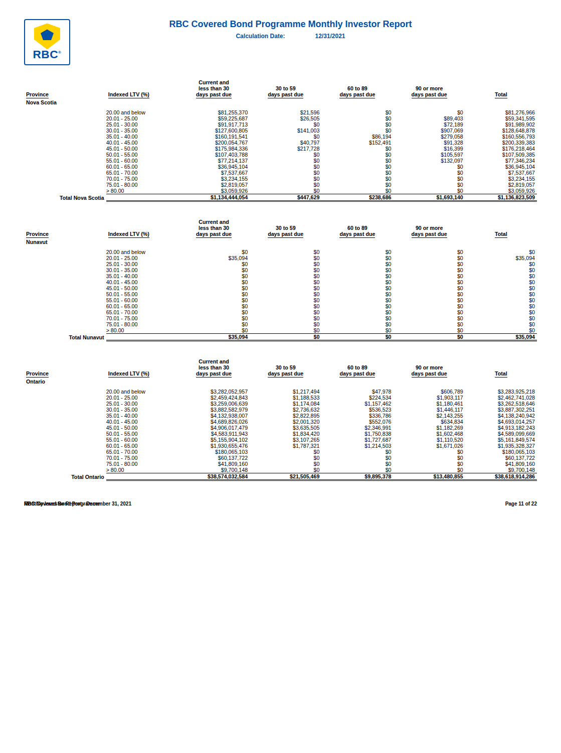RBC®
RBC Covered Bond Programme Monthly Investor Report
Calculation Date: 12/31/2021
| Province | Indexed LTV (%) | Current and less than 30 days past due | 30 to 59 days past due | 60 to 89 days past due | 90 or more days past due | Total |
| --- | --- | --- | --- | --- | --- | --- |
| Nova Scotia |
| | 20.00 and below | $81,255,370 | $21,596 | $0 | $0 | $81,276,966 |
| | 20.01 - 25.00 | $59,225,687 | $26,505 | $0 | $89,403 | $59,341,595 |
| | 25.01 - 30.00 | $91,917,713 | $0 | $0 | $72,189 | $91,989,902 |
| | 30.01 - 35.00 | $127,600,805 | $141,003 | $0 | $907,069 | $128,648,878 |
| | 35.01 - 40.00 | $160,191,541 | $0 | $86,194 | $279,058 | $160,556,793 |
| | 40.01 - 45.00 | $200,054,767 | $40,797 | $152,491 | $91,328 | $200,339,383 |
| | 45.01 - 50.00 | $175,984,336 | $217,728 | $0 | $16,399 | $176,218,464 |
| | 50.01 - 55.00 | $107,403,788 | $0 | $0 | $105,597 | $107,509,385 |
| | 55.01 - 60.00 | $77,214,137 | $0 | $0 | $132,097 | $77,346,234 |
| | 60.01 - 65.00 | $36,945,104 | $0 | $0 | $0 | $36,945,104 |
| | 65.01 - 70.00 | $7,537,667 | $0 | $0 | $0 | $7,537,667 |
| | 70.01 - 75.00 | $3,234,155 | $0 | $0 | $0 | $3,234,155 |
| | 75.01 - 80.00 | $2,819,057 | $0 | $0 | $0 | $2,819,057 |
| | > 80.00 | $3,059,926 | $0 | $0 | $0 | $3,059,926 |
| Total Nova Scotia | | $1,134,444,054 | $447,629 | $238,686 | $1,693,140 | $1,136,823,509 |
| Province | Indexed LTV (%) | Current and less than 30 days past due | 30 to 59 days past due | 60 to 89 days past due | 90 or more days past due | Total |
| --- | --- | --- | --- | --- | --- | --- |
| Nunavut |
| | 20.00 and below | $0 | $0 | $0 | $0 | $0 |
| | 20.01 - 25.00 | $35,094 | $0 | $0 | $0 | $35,094 |
| | 25.01 - 30.00 | $0 | $0 | $0 | $0 | $0 |
| | 30.01 - 35.00 | $0 | $0 | $0 | $0 | $0 |
| | 35.01 - 40.00 | $0 | $0 | $0 | $0 | $0 |
| | 40.01 - 45.00 | $0 | $0 | $0 | $0 | $0 |
| | 45.01 - 50.00 | $0 | $0 | $0 | $0 | $0 |
| | 50.01 - 55.00 | $0 | $0 | $0 | $0 | $0 |
| | 55.01 - 60.00 | $0 | $0 | $0 | $0 | $0 |
| | 60.01 - 65.00 | $0 | $0 | $0 | $0 | $0 |
| | 65.01 - 70.00 | $0 | $0 | $0 | $0 | $0 |
| | 70.01 - 75.00 | $0 | $0 | $0 | $0 | $0 |
| | 75.01 - 80.00 | $0 | $0 | $0 | $0 | $0 |
| | > 80.00 | $0 | $0 | $0 | $0 | $0 |
| Total Nunavut | | $35,094 | $0 | $0 | $0 | $35,094 |
| Province | Indexed LTV (%) | Current and less than 30 days past due | 30 to 59 days past due | 60 to 89 days past due | 90 or more days past due | Total |
| --- | --- | --- | --- | --- | --- | --- |
| Ontario |
| | 20.00 and below | $3,282,052,957 | $1,217,494 | $47,978 | $606,789 | $3,283,925,218 |
| | 20.01 - 25.00 | $2,459,424,843 | $1,188,533 | $224,534 | $1,903,117 | $2,462,741,028 |
| | 25.01 - 30.00 | $3,259,006,639 | $1,174,084 | $1,157,462 | $1,180,461 | $3,262,518,646 |
| | 30.01 - 35.00 | $3,882,582,979 | $2,736,632 | $536,523 | $1,446,117 | $3,887,302,251 |
| | 35.01 - 40.00 | $4,132,938,007 | $2,822,895 | $336,786 | $2,143,255 | $4,138,240,942 |
| | 40.01 - 45.00 | $4,689,826,026 | $2,001,320 | $552,076 | $634,834 | $4,693,014,257 |
| | 45.01 - 50.00 | $4,906,017,479 | $3,635,505 | $2,346,991 | $1,182,269 | $4,913,182,243 |
| | 50.01 - 55.00 | $4,583,911,943 | $1,834,420 | $1,750,838 | $1,602,468 | $4,589,099,669 |
| | 55.01 - 60.00 | $5,155,904,102 | $3,107,265 | $1,727,687 | $1,110,520 | $5,161,849,574 |
| | 60.01 - 65.00 | $1,930,655,476 | $1,787,321 | $1,214,503 | $1,671,026 | $1,935,328,327 |
| | 65.01 - 70.00 | $180,065,103 | $0 | $0 | $0 | $180,065,103 |
| | 70.01 - 75.00 | $60,137,722 | $0 | $0 | $0 | $60,137,722 |
| | 75.01 - 80.00 | $41,809,160 | $0 | $0 | $0 | $41,809,160 |
| | > 80.00 | $9,700,148 | $0 | $0 | $0 | $9,700,148 |
| Total Ontario | | $38,574,032,584 | $21,505,469 | $9,895,378 | $13,480,855 | $38,618,914,286 |
RBC Covered Bond Programme Monthly Investor Report - December 31, 2021 Page 11 of 22